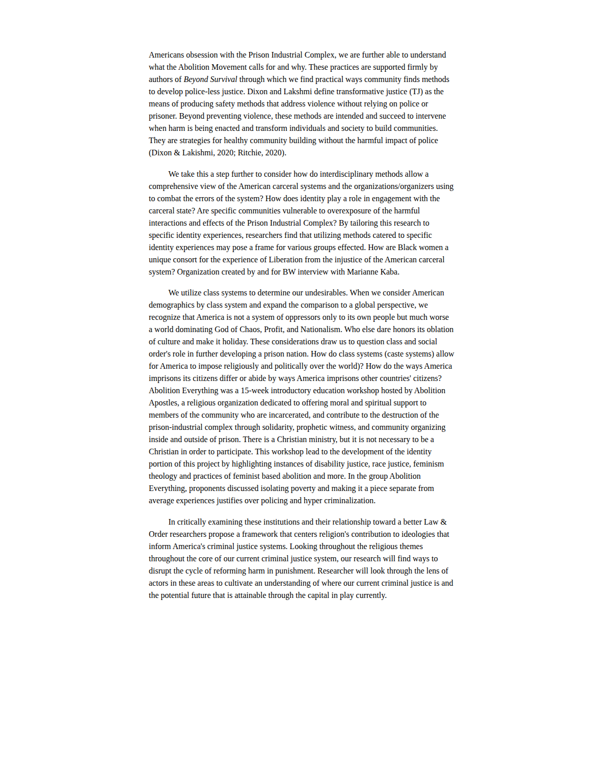Americans obsession with the Prison Industrial Complex, we are further able to understand what the Abolition Movement calls for and why. These practices are supported firmly by authors of Beyond Survival through which we find practical ways community finds methods to develop police-less justice. Dixon and Lakshmi define transformative justice (TJ) as the means of producing safety methods that address violence without relying on police or prisoner. Beyond preventing violence, these methods are intended and succeed to intervene when harm is being enacted and transform individuals and society to build communities. They are strategies for healthy community building without the harmful impact of police (Dixon & Lakishmi, 2020; Ritchie, 2020).
We take this a step further to consider how do interdisciplinary methods allow a comprehensive view of the American carceral systems and the organizations/organizers using to combat the errors of the system? How does identity play a role in engagement with the carceral state? Are specific communities vulnerable to overexposure of the harmful interactions and effects of the Prison Industrial Complex? By tailoring this research to specific identity experiences, researchers find that utilizing methods catered to specific identity experiences may pose a frame for various groups effected. How are Black women a unique consort for the experience of Liberation from the injustice of the American carceral system? Organization created by and for BW interview with Marianne Kaba.
We utilize class systems to determine our undesirables. When we consider American demographics by class system and expand the comparison to a global perspective, we recognize that America is not a system of oppressors only to its own people but much worse a world dominating God of Chaos, Profit, and Nationalism. Who else dare honors its oblation of culture and make it holiday. These considerations draw us to question class and social order's role in further developing a prison nation. How do class systems (caste systems) allow for America to impose religiously and politically over the world)? How do the ways America imprisons its citizens differ or abide by ways America imprisons other countries' citizens? Abolition Everything was a 15-week introductory education workshop hosted by Abolition Apostles, a religious organization dedicated to offering moral and spiritual support to members of the community who are incarcerated, and contribute to the destruction of the prison-industrial complex through solidarity, prophetic witness, and community organizing inside and outside of prison. There is a Christian ministry, but it is not necessary to be a Christian in order to participate. This workshop lead to the development of the identity portion of this project by highlighting instances of disability justice, race justice, feminism theology and practices of feminist based abolition and more. In the group Abolition Everything, proponents discussed isolating poverty and making it a piece separate from average experiences justifies over policing and hyper criminalization.
In critically examining these institutions and their relationship toward a better Law & Order researchers propose a framework that centers religion's contribution to ideologies that inform America's criminal justice systems. Looking throughout the religious themes throughout the core of our current criminal justice system, our research will find ways to disrupt the cycle of reforming harm in punishment. Researcher will look through the lens of actors in these areas to cultivate an understanding of where our current criminal justice is and the potential future that is attainable through the capital in play currently.